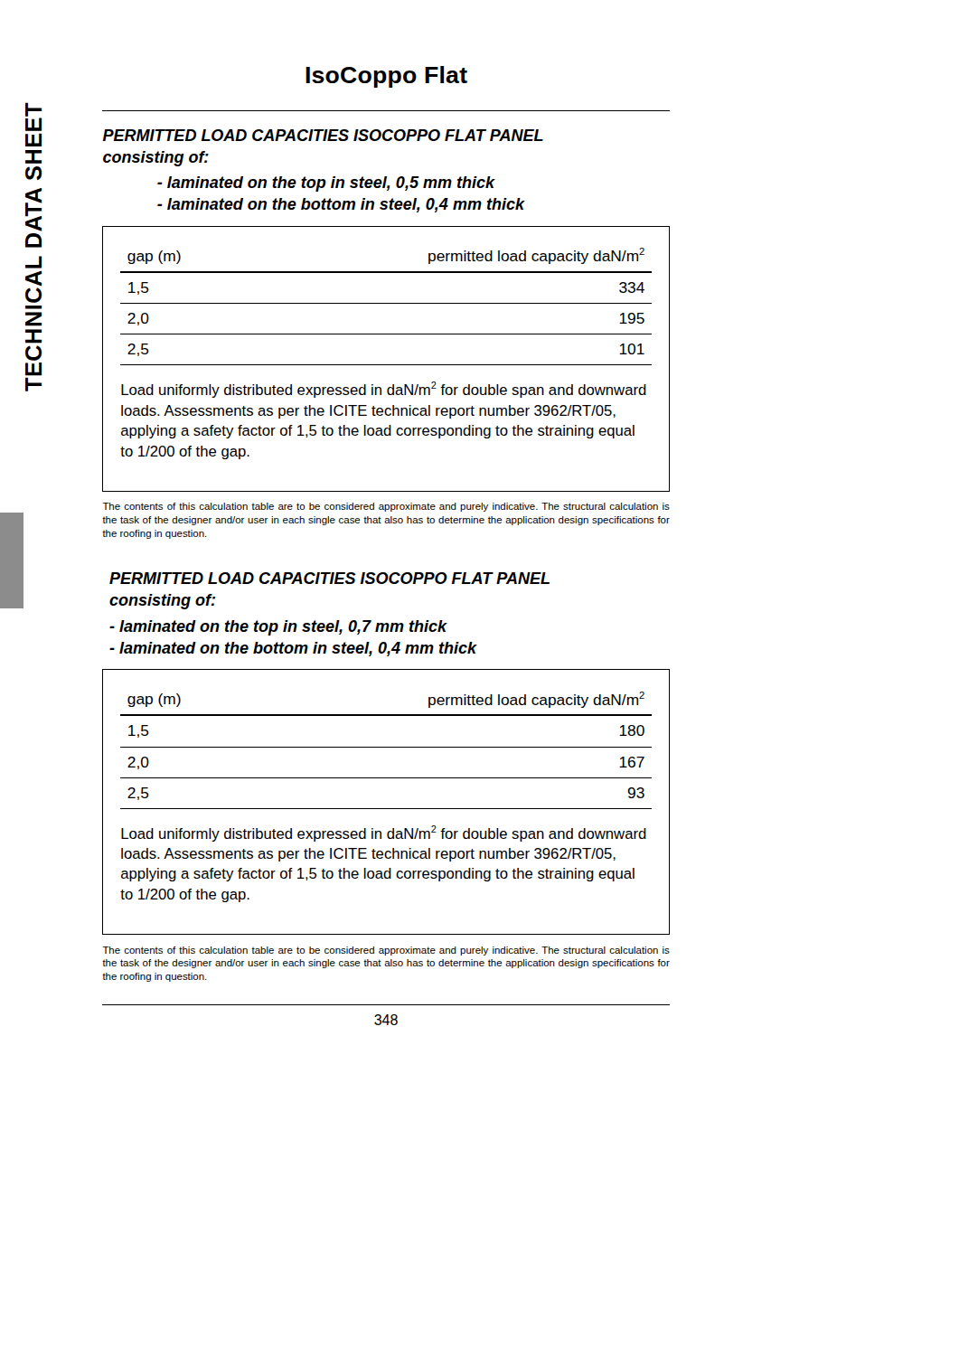TECHNICAL DATA SHEET
IsoCoppo Flat
PERMITTED LOAD CAPACITIES ISOCOPPO FLAT PANEL consisting of:
- laminated on the top in steel, 0,5 mm thick
- laminated on the bottom in steel, 0,4 mm thick
| gap (m) | permitted load capacity daN/m 2 |
| --- | --- |
| 1,5 | 334 |
| 2,0 | 195 |
| 2,5 | 101 |
Load uniformly distributed expressed in daN/m2 for double span and downward loads. Assessments as per the ICITE technical report number 3962/RT/05, applying a safety factor of 1,5 to the load corresponding to the straining equal to 1/200 of the gap.
The contents of this calculation table are to be considered approximate and purely indicative. The structural calculation is the task of the designer and/or user in each single case that also has to determine the application design specifications for the roofing in question.
PERMITTED LOAD CAPACITIES ISOCOPPO FLAT PANEL consisting of:
- laminated on the top in steel, 0,7 mm thick
- laminated on the bottom in steel, 0,4 mm thick
| gap (m) | permitted load capacity daN/m 2 |
| --- | --- |
| 1,5 | 180 |
| 2,0 | 167 |
| 2,5 | 93 |
Load uniformly distributed expressed in daN/m2 for double span and downward loads. Assessments as per the ICITE technical report number 3962/RT/05, applying a safety factor of 1,5 to the load corresponding to the straining equal to 1/200 of the gap.
The contents of this calculation table are to be considered approximate and purely indicative. The structural calculation is the task of the designer and/or user in each single case that also has to determine the application design specifications for the roofing in question.
348